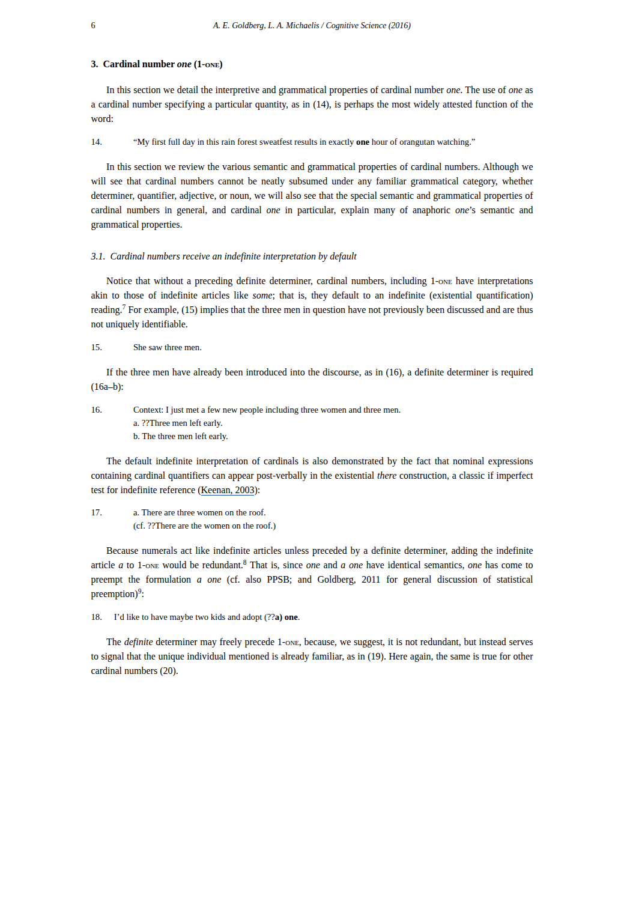6 A. E. Goldberg, L. A. Michaelis / Cognitive Science (2016)
3. Cardinal number one (1-one)
In this section we detail the interpretive and grammatical properties of cardinal number one. The use of one as a cardinal number specifying a particular quantity, as in (14), is perhaps the most widely attested function of the word:
14. “My first full day in this rain forest sweatfest results in exactly one hour of orangutan watching.”
In this section we review the various semantic and grammatical properties of cardinal numbers. Although we will see that cardinal numbers cannot be neatly subsumed under any familiar grammatical category, whether determiner, quantifier, adjective, or noun, we will also see that the special semantic and grammatical properties of cardinal numbers in general, and cardinal one in particular, explain many of anaphoric one’s semantic and grammatical properties.
3.1. Cardinal numbers receive an indefinite interpretation by default
Notice that without a preceding definite determiner, cardinal numbers, including 1-one have interpretations akin to those of indefinite articles like some; that is, they default to an indefinite (existential quantification) reading.7 For example, (15) implies that the three men in question have not previously been discussed and are thus not uniquely identifiable.
15. She saw three men.
If the three men have already been introduced into the discourse, as in (16), a definite determiner is required (16a–b):
16. Context: I just met a few new people including three women and three men. a. ??Three men left early. b. The three men left early.
The default indefinite interpretation of cardinals is also demonstrated by the fact that nominal expressions containing cardinal quantifiers can appear post-verbally in the existential there construction, a classic if imperfect test for indefinite reference (Keenan, 2003):
17. a. There are three women on the roof. (cf. ??There are the women on the roof.)
Because numerals act like indefinite articles unless preceded by a definite determiner, adding the indefinite article a to 1-one would be redundant.8 That is, since one and a one have identical semantics, one has come to preempt the formulation a one (cf. also PPSB; and Goldberg, 2011 for general discussion of statistical preemption)9:
18. I’d like to have maybe two kids and adopt (??a) one.
The definite determiner may freely precede 1-one, because, we suggest, it is not redundant, but instead serves to signal that the unique individual mentioned is already familiar, as in (19). Here again, the same is true for other cardinal numbers (20).